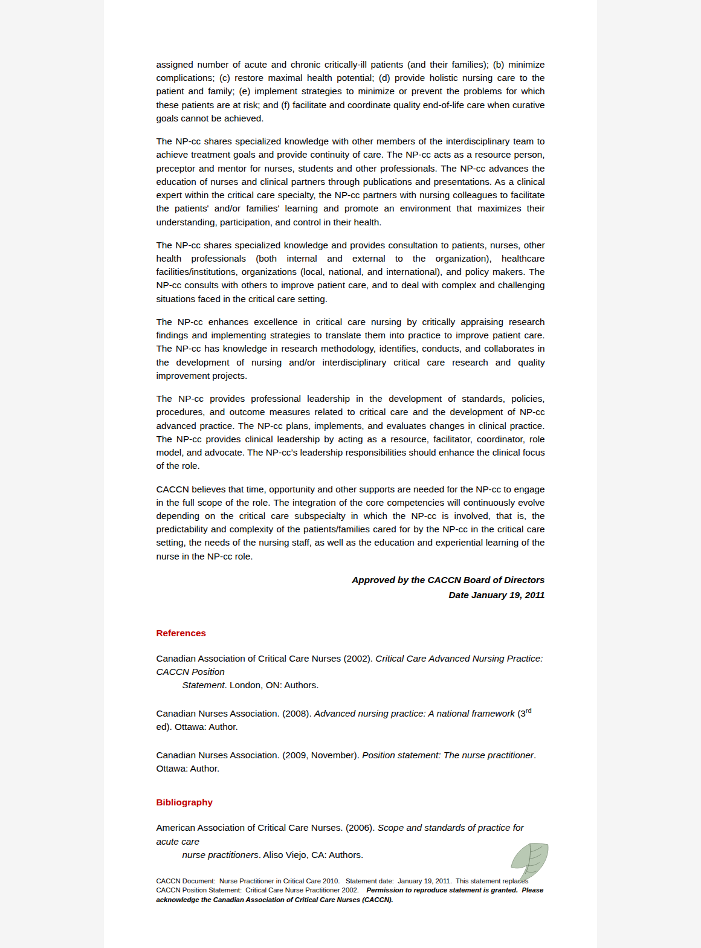assigned number of acute and chronic critically-ill patients (and their families); (b) minimize complications; (c) restore maximal health potential; (d) provide holistic nursing care to the patient and family; (e) implement strategies to minimize or prevent the problems for which these patients are at risk; and (f) facilitate and coordinate quality end-of-life care when curative goals cannot be achieved.
The NP-cc shares specialized knowledge with other members of the interdisciplinary team to achieve treatment goals and provide continuity of care. The NP-cc acts as a resource person, preceptor and mentor for nurses, students and other professionals. The NP-cc advances the education of nurses and clinical partners through publications and presentations. As a clinical expert within the critical care specialty, the NP-cc partners with nursing colleagues to facilitate the patients' and/or families' learning and promote an environment that maximizes their understanding, participation, and control in their health.
The NP-cc shares specialized knowledge and provides consultation to patients, nurses, other health professionals (both internal and external to the organization), healthcare facilities/institutions, organizations (local, national, and international), and policy makers. The NP-cc consults with others to improve patient care, and to deal with complex and challenging situations faced in the critical care setting.
The NP-cc enhances excellence in critical care nursing by critically appraising research findings and implementing strategies to translate them into practice to improve patient care. The NP-cc has knowledge in research methodology, identifies, conducts, and collaborates in the development of nursing and/or interdisciplinary critical care research and quality improvement projects.
The NP-cc provides professional leadership in the development of standards, policies, procedures, and outcome measures related to critical care and the development of NP-cc advanced practice. The NP-cc plans, implements, and evaluates changes in clinical practice. The NP-cc provides clinical leadership by acting as a resource, facilitator, coordinator, role model, and advocate. The NP-cc’s leadership responsibilities should enhance the clinical focus of the role.
CACCN believes that time, opportunity and other supports are needed for the NP-cc to engage in the full scope of the role. The integration of the core competencies will continuously evolve depending on the critical care subspecialty in which the NP-cc is involved, that is, the predictability and complexity of the patients/families cared for by the NP-cc in the critical care setting, the needs of the nursing staff, as well as the education and experiential learning of the nurse in the NP-cc role.
Approved by the CACCN Board of Directors
Date January 19, 2011
References
Canadian Association of Critical Care Nurses (2002). Critical Care Advanced Nursing Practice: CACCN Position Statement. London, ON: Authors.
Canadian Nurses Association. (2008). Advanced nursing practice: A national framework (3rd ed). Ottawa: Author.
Canadian Nurses Association. (2009, November). Position statement: The nurse practitioner. Ottawa: Author.
Bibliography
American Association of Critical Care Nurses. (2006). Scope and standards of practice for acute care nurse practitioners. Aliso Viejo, CA: Authors.
CACCN Document: Nurse Practitioner in Critical Care 2010. Statement date: January 19, 2011. This statement replaces CACCN Position Statement: Critical Care Nurse Practitioner 2002. Permission to reproduce statement is granted. Please acknowledge the Canadian Association of Critical Care Nurses (CACCN).